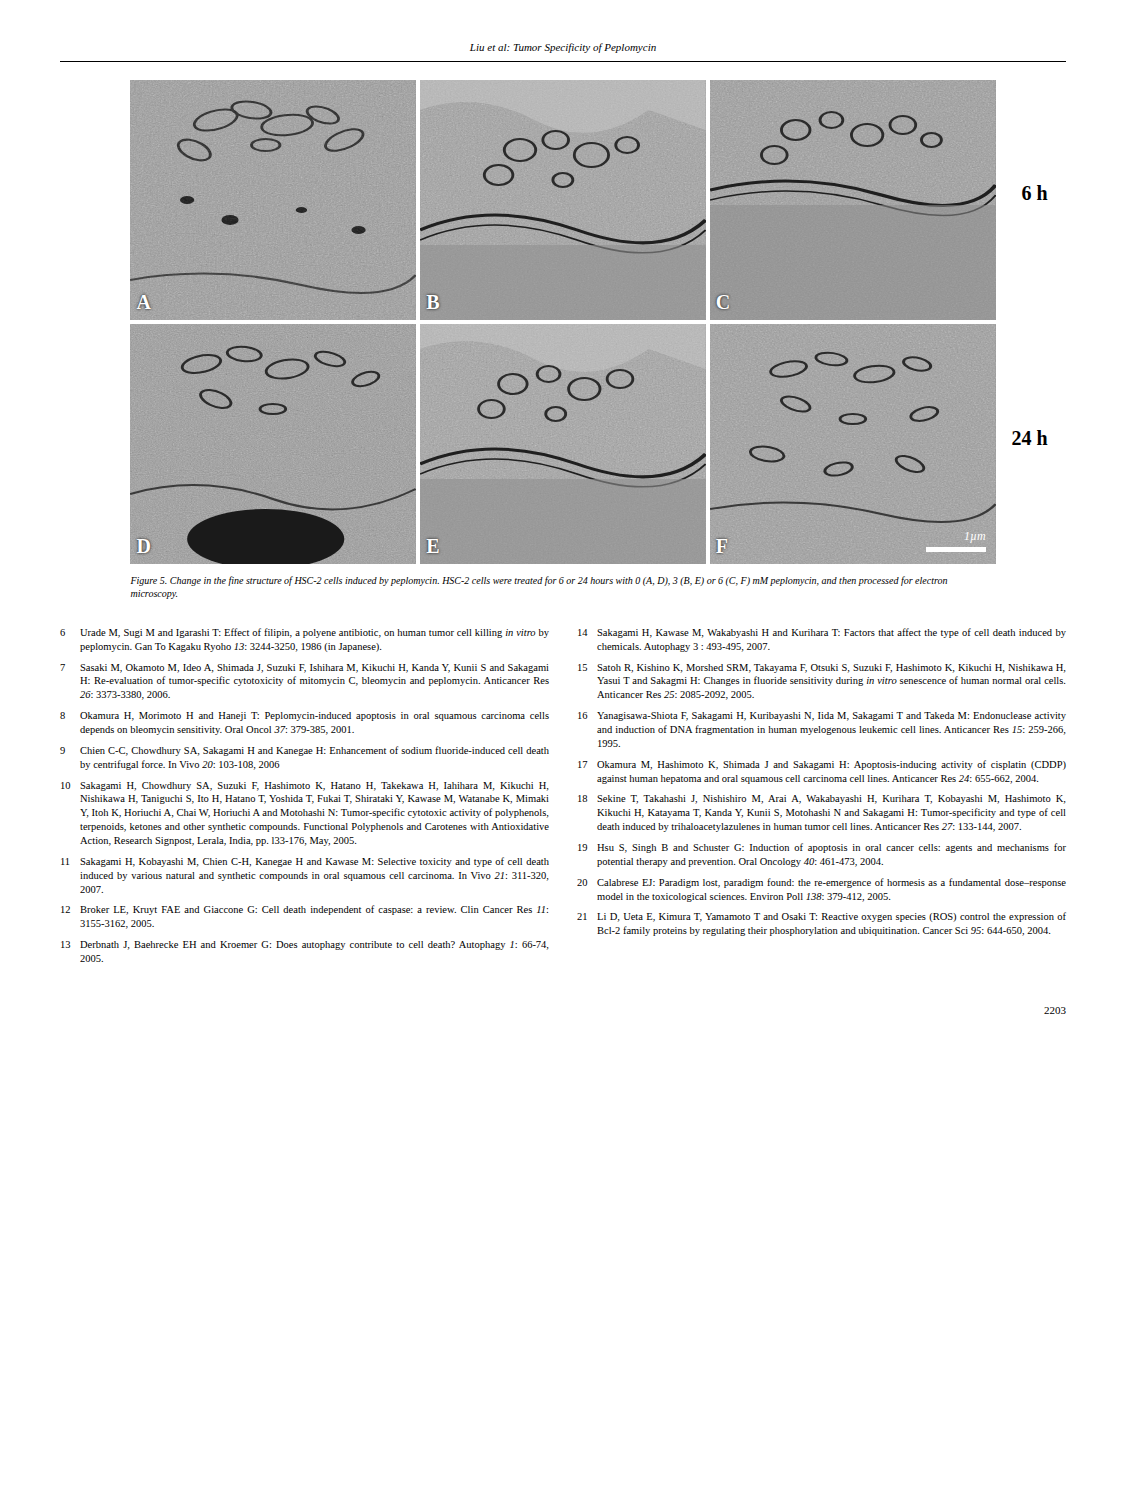Liu et al: Tumor Specificity of Peplomycin
A
B
C
D
E
F
1µm
6 h
24 h
Figure 5. Change in the fine structure of HSC-2 cells induced by peplomycin. HSC-2 cells were treated for 6 or 24 hours with 0 (A, D), 3 (B, E) or 6 (C, F) mM peplomycin, and then processed for electron microscopy.
Urade M, Sugi M and Igarashi T: Effect of filipin, a polyene antibiotic, on human tumor cell killing in vitro by peplomycin. Gan To Kagaku Ryoho 13: 3244-3250, 1986 (in Japanese).
Sasaki M, Okamoto M, Ideo A, Shimada J, Suzuki F, Ishihara M, Kikuchi H, Kanda Y, Kunii S and Sakagami H: Re-evaluation of tumor-specific cytotoxicity of mitomycin C, bleomycin and peplomycin. Anticancer Res 26: 3373-3380, 2006.
Okamura H, Morimoto H and Haneji T: Peplomycin-induced apoptosis in oral squamous carcinoma cells depends on bleomycin sensitivity. Oral Oncol 37: 379-385, 2001.
Chien C-C, Chowdhury SA, Sakagami H and Kanegae H: Enhancement of sodium fluoride-induced cell death by centrifugal force. In Vivo 20: 103-108, 2006
Sakagami H, Chowdhury SA, Suzuki F, Hashimoto K, Hatano H, Takekawa H, Iahihara M, Kikuchi H, Nishikawa H, Taniguchi S, Ito H, Hatano T, Yoshida T, Fukai T, Shirataki Y, Kawase M, Watanabe K, Mimaki Y, Itoh K, Horiuchi A, Chai W, Horiuchi A and Motohashi N: Tumor-specific cytotoxic activity of polyphenols, terpenoids, ketones and other synthetic compounds. Functional Polyphenols and Carotenes with Antioxidative Action, Research Signpost, Lerala, India, pp. l33-176, May, 2005.
Sakagami H, Kobayashi M, Chien C-H, Kanegae H and Kawase M: Selective toxicity and type of cell death induced by various natural and synthetic compounds in oral squamous cell carcinoma. In Vivo 21: 311-320, 2007.
Broker LE, Kruyt FAE and Giaccone G: Cell death independent of caspase: a review. Clin Cancer Res 11: 3155-3162, 2005.
Derbnath J, Baehrecke EH and Kroemer G: Does autophagy contribute to cell death? Autophagy 1: 66-74, 2005.
Sakagami H, Kawase M, Wakabyashi H and Kurihara T: Factors that affect the type of cell death induced by chemicals. Autophagy 3 : 493-495, 2007.
Satoh R, Kishino K, Morshed SRM, Takayama F, Otsuki S, Suzuki F, Hashimoto K, Kikuchi H, Nishikawa H, Yasui T and Sakagmi H: Changes in fluoride sensitivity during in vitro senescence of human normal oral cells. Anticancer Res 25: 2085-2092, 2005.
Yanagisawa-Shiota F, Sakagami H, Kuribayashi N, Iida M, Sakagami T and Takeda M: Endonuclease activity and induction of DNA fragmentation in human myelogenous leukemic cell lines. Anticancer Res 15: 259-266, 1995.
Okamura M, Hashimoto K, Shimada J and Sakagami H: Apoptosis-inducing activity of cisplatin (CDDP) against human hepatoma and oral squamous cell carcinoma cell lines. Anticancer Res 24: 655-662, 2004.
Sekine T, Takahashi J, Nishishiro M, Arai A, Wakabayashi H, Kurihara T, Kobayashi M, Hashimoto K, Kikuchi H, Katayama T, Kanda Y, Kunii S, Motohashi N and Sakagami H: Tumor-specificity and type of cell death induced by trihaloacetylazulenes in human tumor cell lines. Anticancer Res 27: 133-144, 2007.
Hsu S, Singh B and Schuster G: Induction of apoptosis in oral cancer cells: agents and mechanisms for potential therapy and prevention. Oral Oncology 40: 461-473, 2004.
Calabrese EJ: Paradigm lost, paradigm found: the re-emergence of hormesis as a fundamental dose–response model in the toxicological sciences. Environ Poll 138: 379-412, 2005.
Li D, Ueta E, Kimura T, Yamamoto T and Osaki T: Reactive oxygen species (ROS) control the expression of Bcl-2 family proteins by regulating their phosphorylation and ubiquitination. Cancer Sci 95: 644-650, 2004.
2203